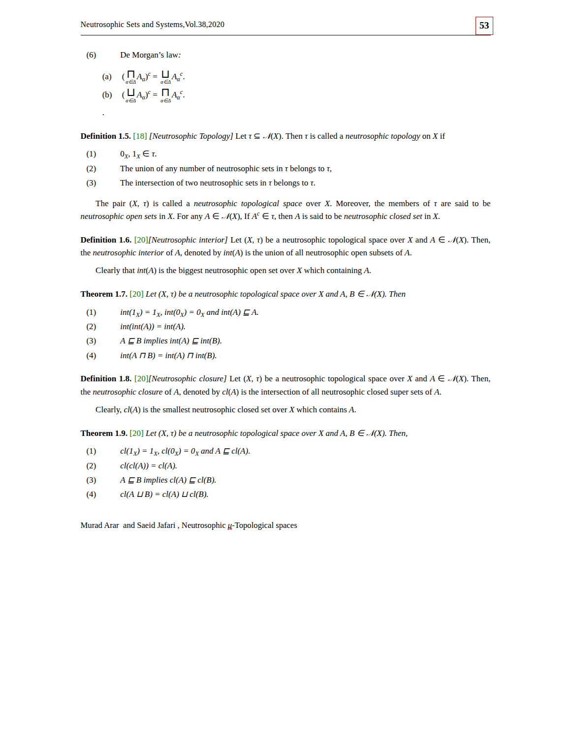Neutrosophic Sets and Systems,Vol.38,2020
53
(6) De Morgan’s law:
(a) (⊓α∈Δ Aα)c = ⊔α∈Δ Aαc. (b) (⊔α∈Δ Aα)c = ⊓α∈Δ Aαc.
.
Definition 1.5. [18] [Neutrosophic Topology] Let τ ⊆ 𝒩(X). Then τ is called a neutrosophic topology on X if
(1) 0X, 1X ∈ τ.
(2) The union of any number of neutrosophic sets in τ belongs to τ,
(3) The intersection of two neutrosophic sets in τ belongs to τ.
The pair (X, τ) is called a neutrosophic topological space over X. Moreover, the members of τ are said to be neutrosophic open sets in X. For any A ∈ 𝒩(X), If Ac ∈ τ, then A is said to be neutrosophic closed set in X.
Definition 1.6. [20][Neutrosophic interior] Let (X, τ) be a neutrosophic topological space over X and A ∈ 𝒩(X). Then, the neutrosophic interior of A, denoted by int(A) is the union of all neutrosophic open subsets of A.
Clearly that int(A) is the biggest neutrosophic open set over X which containing A.
Theorem 1.7. [20] Let (X, τ) be a neutrosophic topological space over X and A, B ∈ 𝒩(X). Then
(1) int(1X) = 1X, int(0X) = 0X and int(A) ⊑ A.
(2) int(int(A)) = int(A).
(3) A ⊑ B implies int(A) ⊑ int(B).
(4) int(A ⊓ B) = int(A) ⊓ int(B).
Definition 1.8. [20][Neutrosophic closure] Let (X, τ) be a neutrosophic topological space over X and A ∈ 𝒩(X). Then, the neutrosophic closure of A, denoted by cl(A) is the intersection of all neutrosophic closed super sets of A.
Clearly, cl(A) is the smallest neutrosophic closed set over X which contains A.
Theorem 1.9. [20] Let (X, τ) be a neutrosophic topological space over X and A, B ∈ 𝒩(X). Then,
(1) cl(1X) = 1X, cl(0X) = 0X and A ⊑ cl(A).
(2) cl(cl(A)) = cl(A).
(3) A ⊑ B implies cl(A) ⊑ cl(B).
(4) cl(A ⊔ B) = cl(A) ⊔ cl(B).
Murad Arar and Saeid Jafari , Neutrosophic μ-Topological spaces